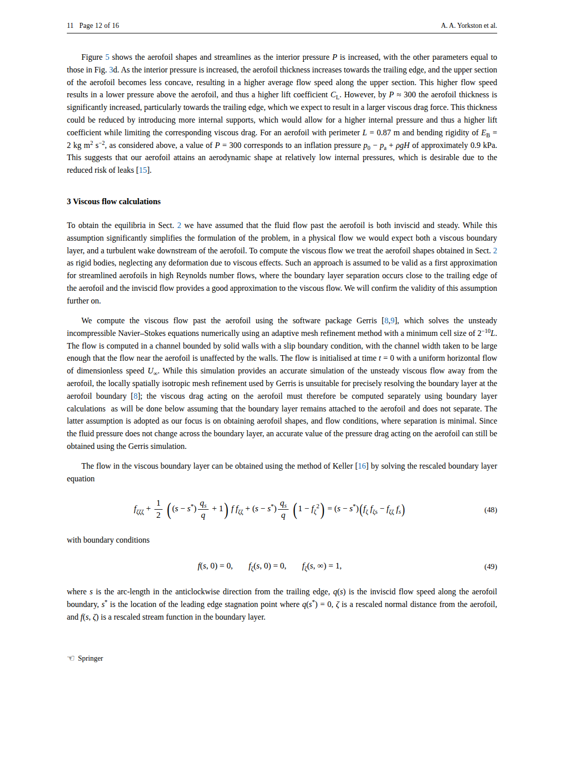11 Page 12 of 16
A. A. Yorkston et al.
Figure 5 shows the aerofoil shapes and streamlines as the interior pressure P is increased, with the other parameters equal to those in Fig. 3d. As the interior pressure is increased, the aerofoil thickness increases towards the trailing edge, and the upper section of the aerofoil becomes less concave, resulting in a higher average flow speed along the upper section. This higher flow speed results in a lower pressure above the aerofoil, and thus a higher lift coefficient CL. However, by P ≈ 300 the aerofoil thickness is significantly increased, particularly towards the trailing edge, which we expect to result in a larger viscous drag force. This thickness could be reduced by introducing more internal supports, which would allow for a higher internal pressure and thus a higher lift coefficient while limiting the corresponding viscous drag. For an aerofoil with perimeter L = 0.87 m and bending rigidity of EB = 2 kg m2 s−2, as considered above, a value of P = 300 corresponds to an inflation pressure p0 − pa + ρgH of approximately 0.9 kPa. This suggests that our aerofoil attains an aerodynamic shape at relatively low internal pressures, which is desirable due to the reduced risk of leaks [15].
3 Viscous flow calculations
To obtain the equilibria in Sect. 2 we have assumed that the fluid flow past the aerofoil is both inviscid and steady. While this assumption significantly simplifies the formulation of the problem, in a physical flow we would expect both a viscous boundary layer, and a turbulent wake downstream of the aerofoil. To compute the viscous flow we treat the aerofoil shapes obtained in Sect. 2 as rigid bodies, neglecting any deformation due to viscous effects. Such an approach is assumed to be valid as a first approximation for streamlined aerofoils in high Reynolds number flows, where the boundary layer separation occurs close to the trailing edge of the aerofoil and the inviscid flow provides a good approximation to the viscous flow. We will confirm the validity of this assumption further on.
We compute the viscous flow past the aerofoil using the software package Gerris [8,9], which solves the unsteady incompressible Navier–Stokes equations numerically using an adaptive mesh refinement method with a minimum cell size of 2−10L. The flow is computed in a channel bounded by solid walls with a slip boundary condition, with the channel width taken to be large enough that the flow near the aerofoil is unaffected by the walls. The flow is initialised at time t = 0 with a uniform horizontal flow of dimensionless speed U∞. While this simulation provides an accurate simulation of the unsteady viscous flow away from the aerofoil, the locally spatially isotropic mesh refinement used by Gerris is unsuitable for precisely resolving the boundary layer at the aerofoil boundary [8]; the viscous drag acting on the aerofoil must therefore be computed separately using boundary layer calculations as will be done below assuming that the boundary layer remains attached to the aerofoil and does not separate. The latter assumption is adopted as our focus is on obtaining aerofoil shapes, and flow conditions, where separation is minimal. Since the fluid pressure does not change across the boundary layer, an accurate value of the pressure drag acting on the aerofoil can still be obtained using the Gerris simulation.
The flow in the viscous boundary layer can be obtained using the method of Keller [16] by solving the rescaled boundary layer equation
fζζζ + 12 ((s − s*)qs q + 1) f fζζ + (s − s*)qs q (1 − fζ2) = (s − s*)(fζ fζs − fζζ fs)
(48)
with boundary conditions
f(s, 0) = 0, fζ(s, 0) = 0, fζ(s, ∞) = 1,
(49)
where s is the arc-length in the anticlockwise direction from the trailing edge, q(s) is the inviscid flow speed along the aerofoil boundary, s* is the location of the leading edge stagnation point where q(s*) = 0, ζ is a rescaled normal distance from the aerofoil, and f(s, ζ) is a rescaled stream function in the boundary layer.
☞ Springer